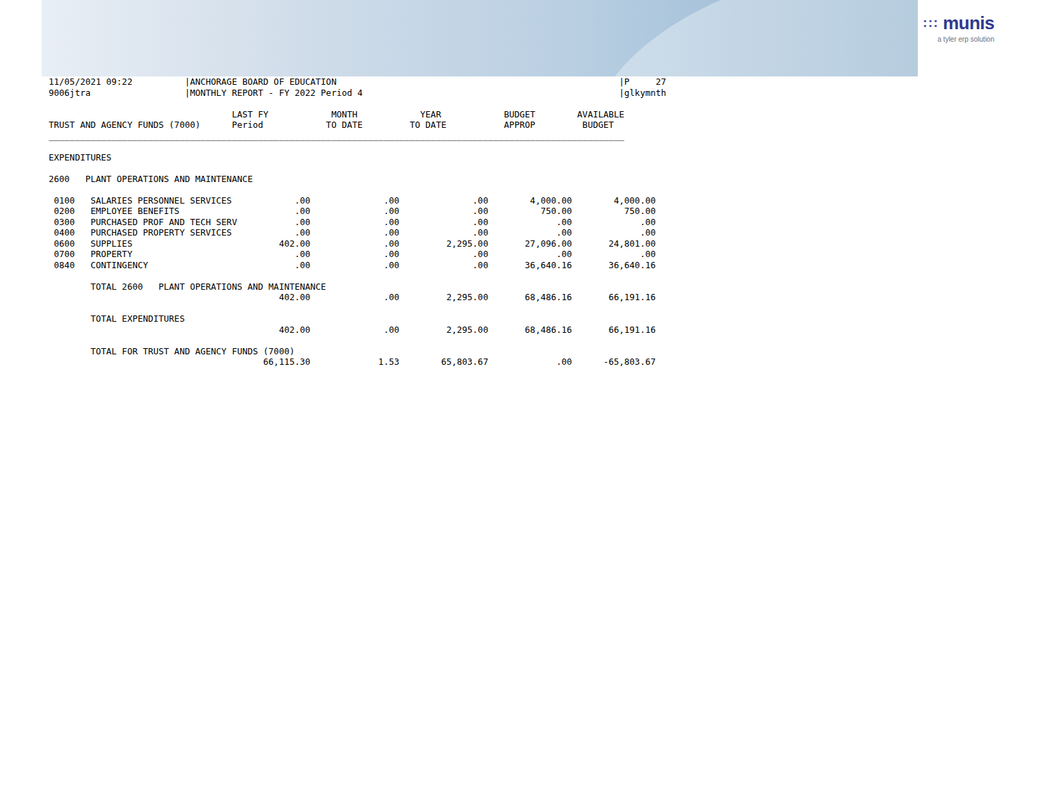••• ••• munis
a tyler erp solution
11/05/2021 09:22          |ANCHORAGE BOARD OF EDUCATION                                                      |P     27
9006jtra                  |MONTHLY REPORT - FY 2022 Period 4                                                 |glkymnth

                                   LAST FY            MONTH            YEAR            BUDGET        AVAILABLE
TRUST AND AGENCY FUNDS (7000)      Period            TO DATE         TO DATE           APPROP         BUDGET
______________________________________________________________________________________________________________

EXPENDITURES

2600   PLANT OPERATIONS AND MAINTENANCE

 0100   SALARIES PERSONNEL SERVICES            .00              .00              .00        4,000.00        4,000.00
 0200   EMPLOYEE BENEFITS                      .00              .00              .00          750.00          750.00
 0300   PURCHASED PROF AND TECH SERV           .00              .00              .00             .00             .00
 0400   PURCHASED PROPERTY SERVICES            .00              .00              .00             .00             .00
 0600   SUPPLIES                            402.00              .00         2,295.00       27,096.00       24,801.00
 0700   PROPERTY                               .00              .00              .00             .00             .00
 0840   CONTINGENCY                            .00              .00              .00       36,640.16       36,640.16

        TOTAL 2600   PLANT OPERATIONS AND MAINTENANCE
                                            402.00              .00         2,295.00       68,486.16       66,191.16

        TOTAL EXPENDITURES
                                            402.00              .00         2,295.00       68,486.16       66,191.16

        TOTAL FOR TRUST AND AGENCY FUNDS (7000)
                                         66,115.30             1.53        65,803.67             .00      -65,803.67